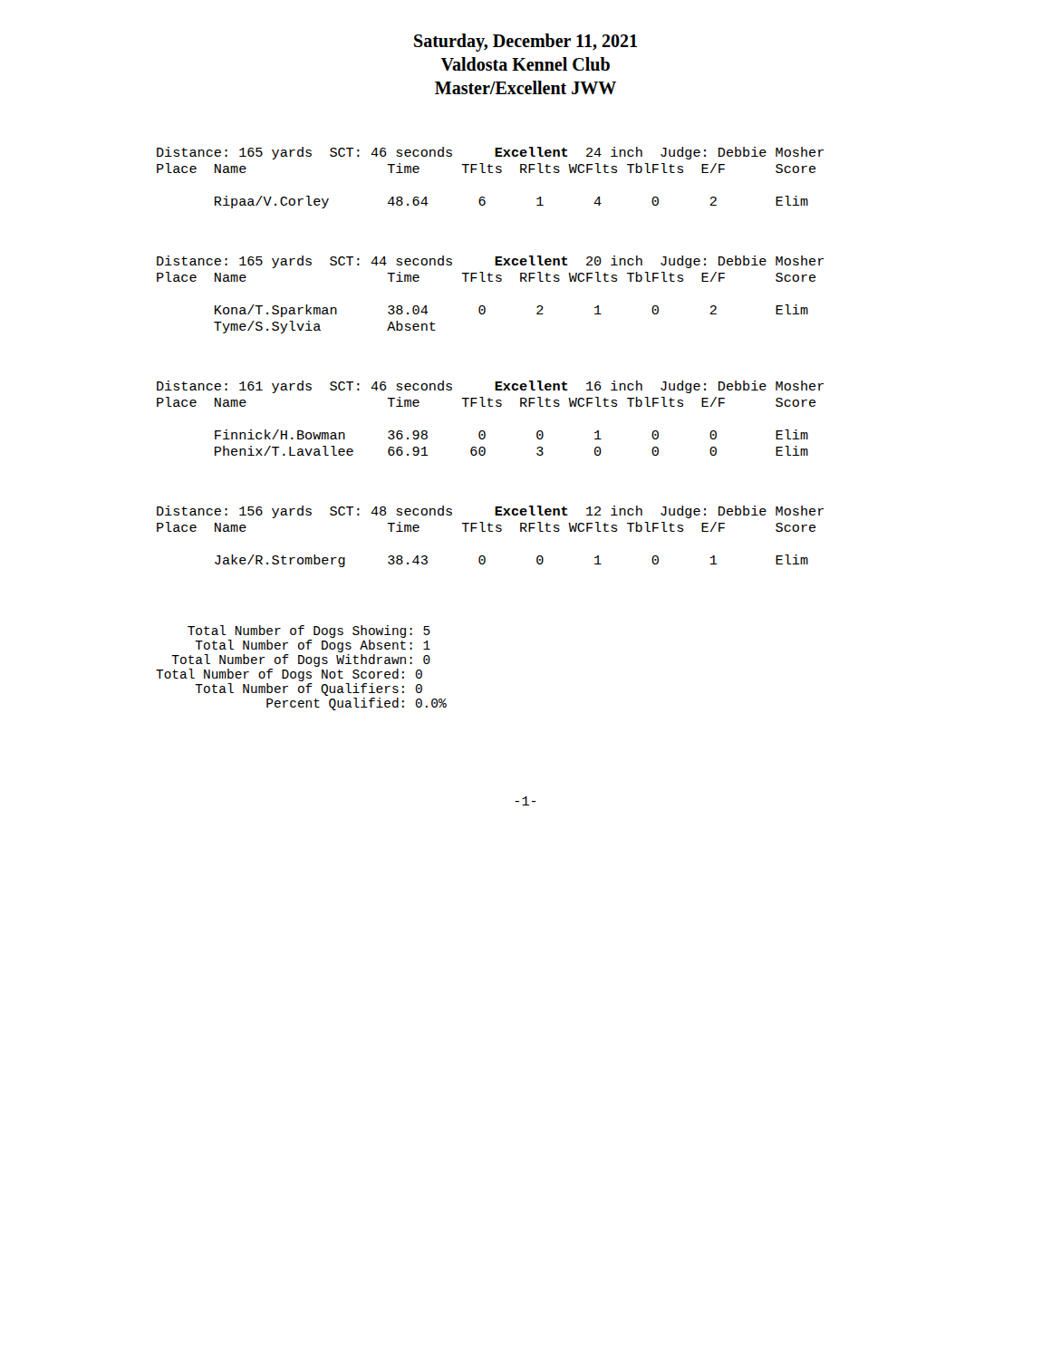Saturday, December 11, 2021
Valdosta Kennel Club
Master/Excellent JWW
Distance: 165 yards  SCT: 46 seconds     Excellent  24 inch  Judge: Debbie Mosher
Place  Name                 Time     TFlts  RFlts WCFlts TblFlts  E/F      Score

       Ripaa/V.Corley       48.64      6      1      4      0      2       Elim
Distance: 165 yards  SCT: 44 seconds     Excellent  20 inch  Judge: Debbie Mosher
Place  Name                 Time     TFlts  RFlts WCFlts TblFlts  E/F      Score

       Kona/T.Sparkman      38.04      0      2      1      0      2       Elim
       Tyme/S.Sylvia        Absent
Distance: 161 yards  SCT: 46 seconds     Excellent  16 inch  Judge: Debbie Mosher
Place  Name                 Time     TFlts  RFlts WCFlts TblFlts  E/F      Score

       Finnick/H.Bowman     36.98      0      0      1      0      0       Elim
       Phenix/T.Lavallee    66.91     60      3      0      0      0       Elim
Distance: 156 yards  SCT: 48 seconds     Excellent  12 inch  Judge: Debbie Mosher
Place  Name                 Time     TFlts  RFlts WCFlts TblFlts  E/F      Score

       Jake/R.Stromberg     38.43      0      0      1      0      1       Elim
    Total Number of Dogs Showing: 5
     Total Number of Dogs Absent: 1
  Total Number of Dogs Withdrawn: 0
Total Number of Dogs Not Scored: 0
     Total Number of Qualifiers: 0
              Percent Qualified: 0.0%
-1-